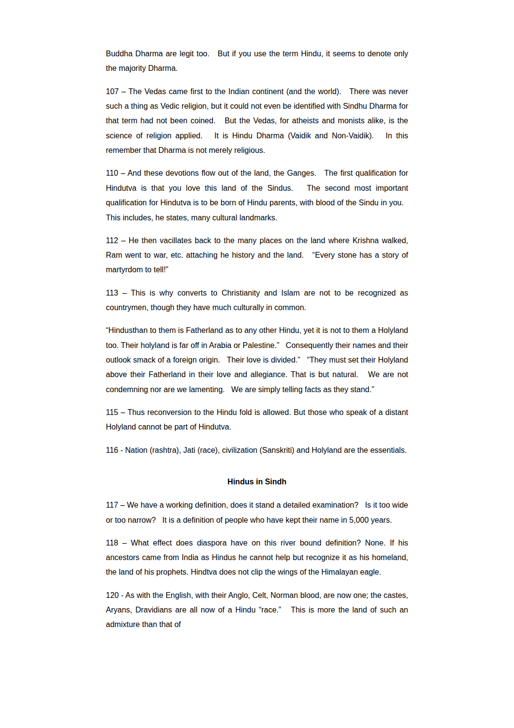Buddha Dharma are legit too. But if you use the term Hindu, it seems to denote only the majority Dharma.
107 – The Vedas came first to the Indian continent (and the world). There was never such a thing as Vedic religion, but it could not even be identified with Sindhu Dharma for that term had not been coined. But the Vedas, for atheists and monists alike, is the science of religion applied. It is Hindu Dharma (Vaidik and Non-Vaidik). In this remember that Dharma is not merely religious.
110 – And these devotions flow out of the land, the Ganges. The first qualification for Hindutva is that you love this land of the Sindus. The second most important qualification for Hindutva is to be born of Hindu parents, with blood of the Sindu in you. This includes, he states, many cultural landmarks.
112 – He then vacillates back to the many places on the land where Krishna walked, Ram went to war, etc. attaching he history and the land. “Every stone has a story of martyrdom to tell!”
113 – This is why converts to Christianity and Islam are not to be recognized as countrymen, though they have much culturally in common.
“Hindusthan to them is Fatherland as to any other Hindu, yet it is not to them a Holyland too. Their holyland is far off in Arabia or Palestine.” Consequently their names and their outlook smack of a foreign origin. Their love is divided.” “They must set their Holyland above their Fatherland in their love and allegiance. That is but natural. We are not condemning nor are we lamenting. We are simply telling facts as they stand.”
115 – Thus reconversion to the Hindu fold is allowed. But those who speak of a distant Holyland cannot be part of Hindutva.
116 - Nation (rashtra), Jati (race), civilization (Sanskriti) and Holyland are the essentials.
Hindus in Sindh
117 – We have a working definition, does it stand a detailed examination? Is it too wide or too narrow? It is a definition of people who have kept their name in 5,000 years.
118 – What effect does diaspora have on this river bound definition? None. If his ancestors came from India as Hindus he cannot help but recognize it as his homeland, the land of his prophets. Hindtva does not clip the wings of the Himalayan eagle.
120 - As with the English, with their Anglo, Celt, Norman blood, are now one; the castes, Aryans, Dravidians are all now of a Hindu “race.” This is more the land of such an admixture than that of